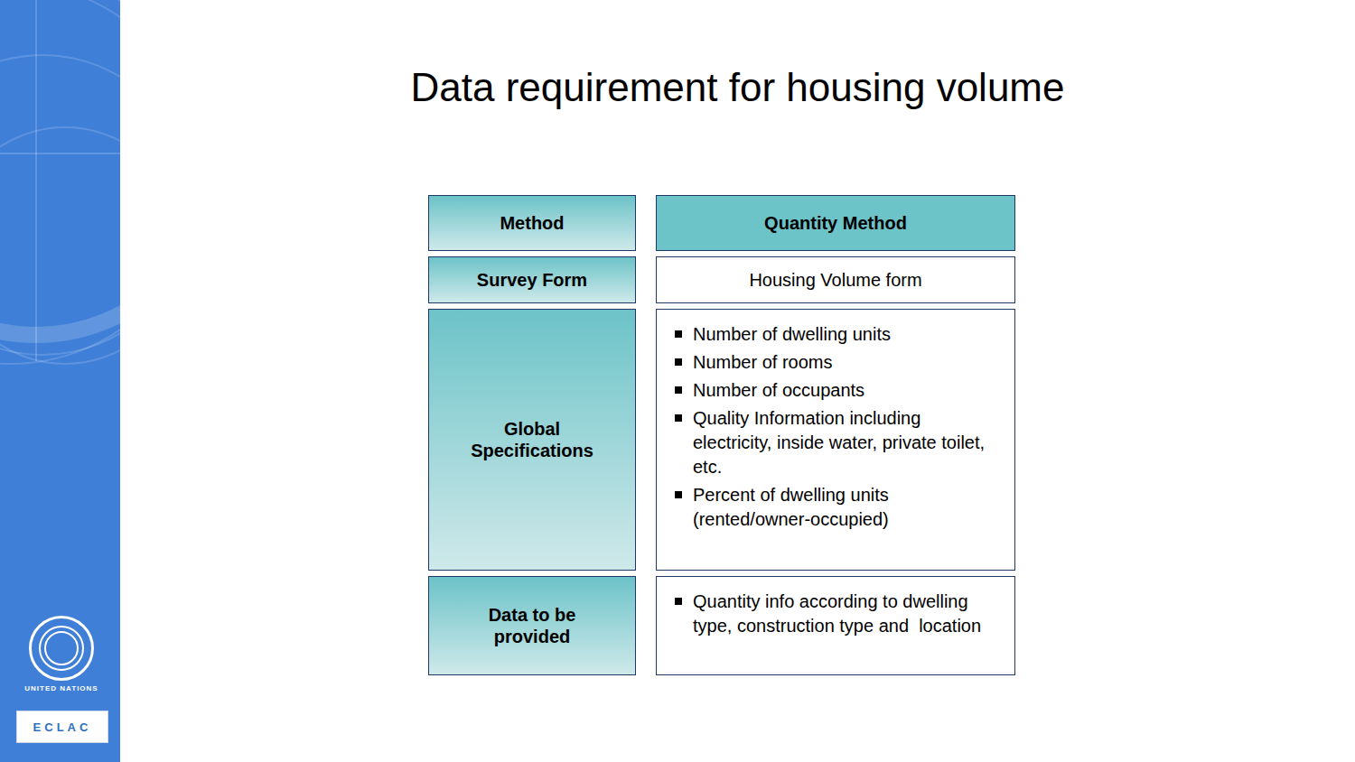United Nations
ECLAC
Data requirement for housing volume
Method
Quantity Method
Survey Form
Housing Volume form
Global
Specifications
Number of dwelling units
Number of rooms
Number of occupants
Quality Information including electricity, inside water, private toilet, etc.
Percent of dwelling units (rented/owner-occupied)
Data to be
provided
Quantity info according to dwelling type, construction type and location